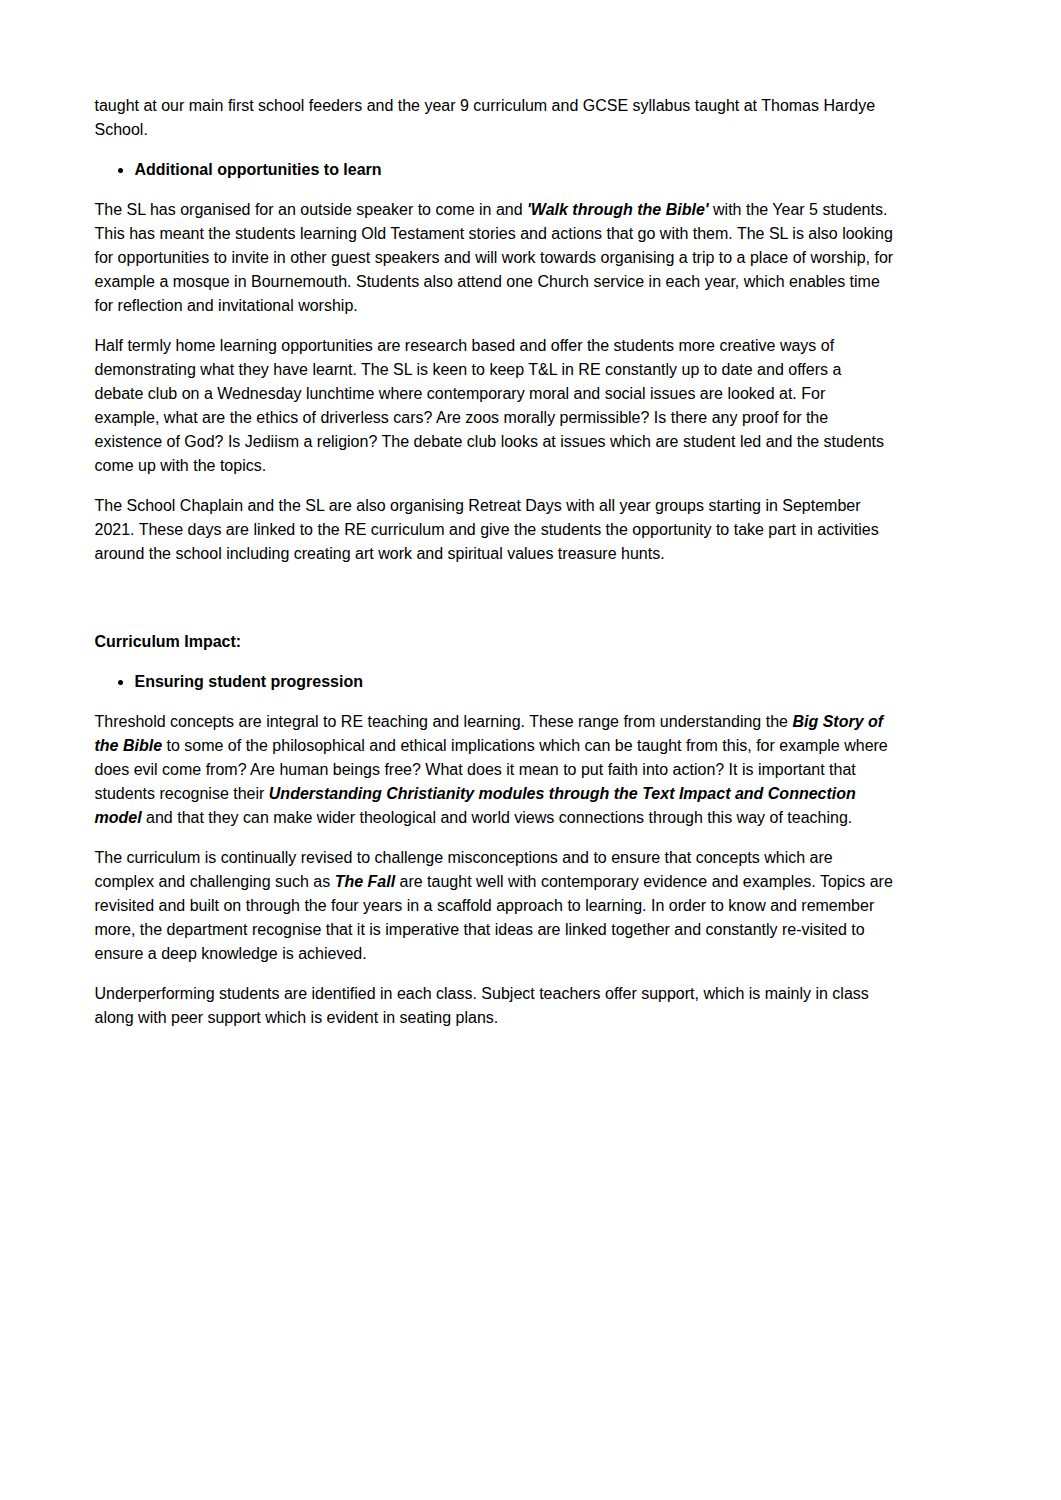taught at our main first school feeders and the year 9 curriculum and GCSE syllabus taught at Thomas Hardye School.
Additional opportunities to learn
The SL has organised for an outside speaker to come in and 'Walk through the Bible' with the Year 5 students. This has meant the students learning Old Testament stories and actions that go with them. The SL is also looking for opportunities to invite in other guest speakers and will work towards organising a trip to a place of worship, for example a mosque in Bournemouth. Students also attend one Church service in each year, which enables time for reflection and invitational worship.
Half termly home learning opportunities are research based and offer the students more creative ways of demonstrating what they have learnt. The SL is keen to keep T&L in RE constantly up to date and offers a debate club on a Wednesday lunchtime where contemporary moral and social issues are looked at. For example, what are the ethics of driverless cars? Are zoos morally permissible? Is there any proof for the existence of God? Is Jediism a religion? The debate club looks at issues which are student led and the students come up with the topics.
The School Chaplain and the SL are also organising Retreat Days with all year groups starting in September 2021. These days are linked to the RE curriculum and give the students the opportunity to take part in activities around the school including creating art work and spiritual values treasure hunts.
Curriculum Impact:
Ensuring student progression
Threshold concepts are integral to RE teaching and learning. These range from understanding the Big Story of the Bible to some of the philosophical and ethical implications which can be taught from this, for example where does evil come from? Are human beings free? What does it mean to put faith into action? It is important that students recognise their Understanding Christianity modules through the Text Impact and Connection model and that they can make wider theological and world views connections through this way of teaching.
The curriculum is continually revised to challenge misconceptions and to ensure that concepts which are complex and challenging such as The Fall are taught well with contemporary evidence and examples. Topics are revisited and built on through the four years in a scaffold approach to learning. In order to know and remember more, the department recognise that it is imperative that ideas are linked together and constantly re-visited to ensure a deep knowledge is achieved.
Underperforming students are identified in each class. Subject teachers offer support, which is mainly in class along with peer support which is evident in seating plans.